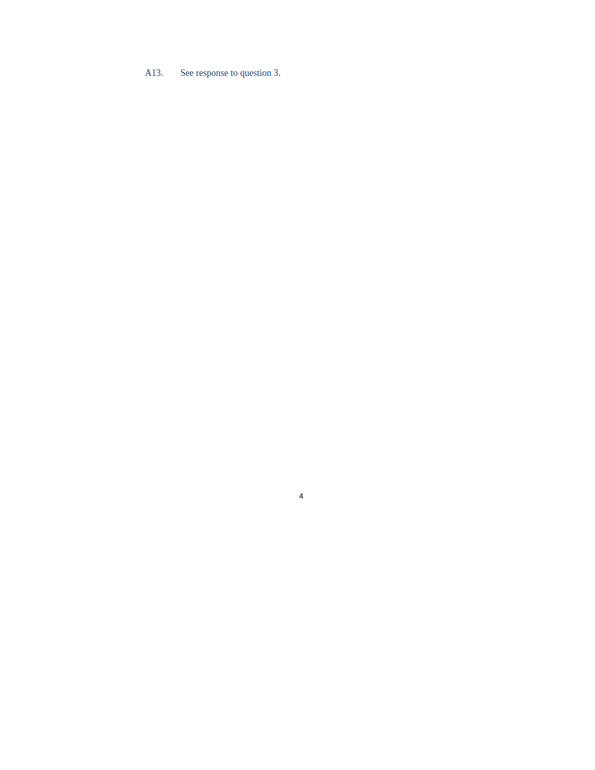A13. See response to question 3.
4